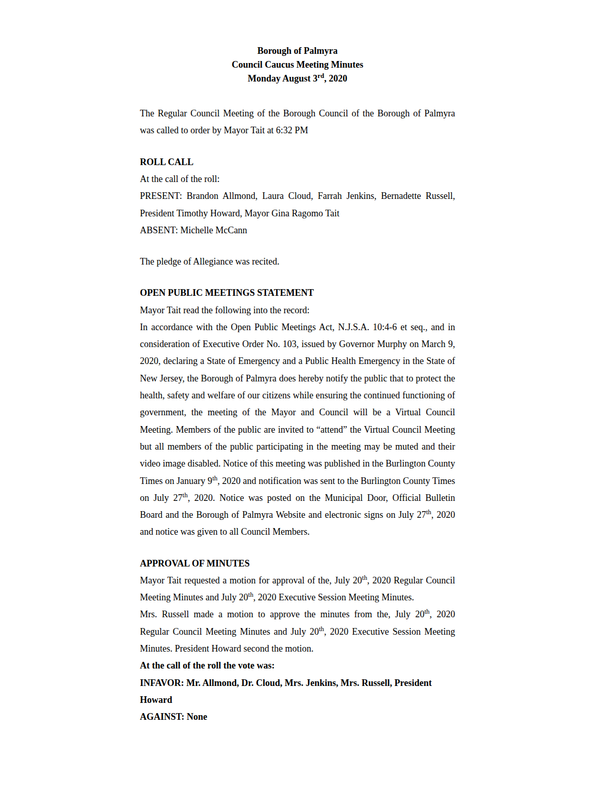Borough of Palmyra Council Caucus Meeting Minutes Monday August 3rd, 2020
The Regular Council Meeting of the Borough Council of the Borough of Palmyra was called to order by Mayor Tait at 6:32 PM
Roll Call
At the call of the roll:
PRESENT: Brandon Allmond, Laura Cloud, Farrah Jenkins, Bernadette Russell, President Timothy Howard, Mayor Gina Ragomo Tait
ABSENT: Michelle McCann
The pledge of Allegiance was recited.
Open Public Meetings Statement
Mayor Tait read the following into the record:
In accordance with the Open Public Meetings Act, N.J.S.A. 10:4-6 et seq., and in consideration of Executive Order No. 103, issued by Governor Murphy on March 9, 2020, declaring a State of Emergency and a Public Health Emergency in the State of New Jersey, the Borough of Palmyra does hereby notify the public that to protect the health, safety and welfare of our citizens while ensuring the continued functioning of government, the meeting of the Mayor and Council will be a Virtual Council Meeting. Members of the public are invited to “attend” the Virtual Council Meeting but all members of the public participating in the meeting may be muted and their video image disabled. Notice of this meeting was published in the Burlington County Times on January 9th, 2020 and notification was sent to the Burlington County Times on July 27th, 2020. Notice was posted on the Municipal Door, Official Bulletin Board and the Borough of Palmyra Website and electronic signs on July 27th, 2020 and notice was given to all Council Members.
Approval of Minutes
Mayor Tait requested a motion for approval of the, July 20th, 2020 Regular Council Meeting Minutes and July 20th, 2020 Executive Session Meeting Minutes.
Mrs. Russell made a motion to approve the minutes from the, July 20th, 2020 Regular Council Meeting Minutes and July 20th, 2020 Executive Session Meeting Minutes. President Howard second the motion.
At the call of the roll the vote was:
INFAVOR: Mr. Allmond, Dr. Cloud, Mrs. Jenkins, Mrs. Russell, President Howard
AGAINST: None